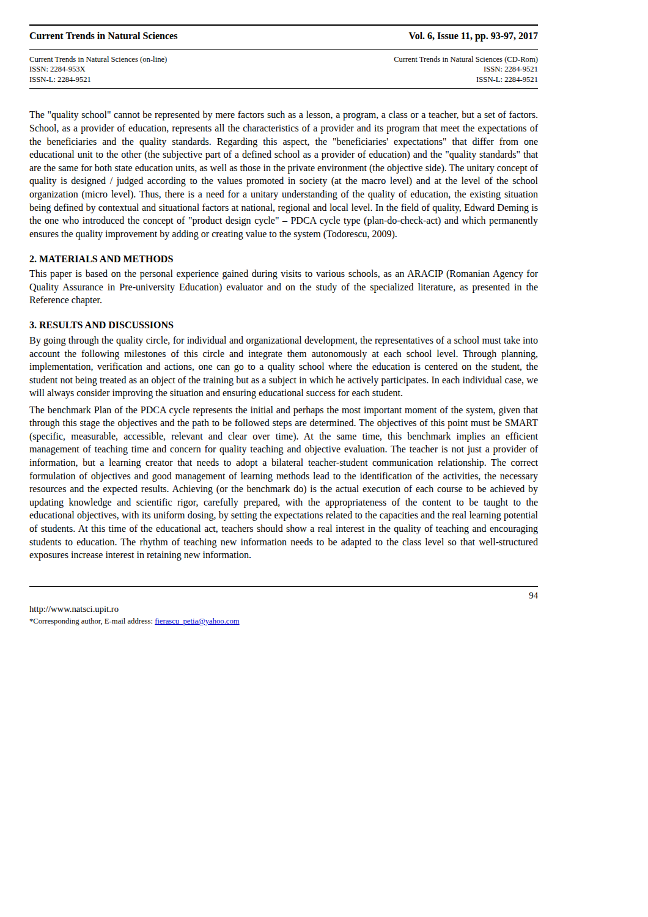Current Trends in Natural Sciences Vol. 6, Issue 11, pp. 93-97, 2017
Current Trends in Natural Sciences (on-line) ISSN: 2284-953X ISSN-L: 2284-9521 Current Trends in Natural Sciences (CD-Rom) ISSN: 2284-9521 ISSN-L: 2284-9521
The "quality school" cannot be represented by mere factors such as a lesson, a program, a class or a teacher, but a set of factors. School, as a provider of education, represents all the characteristics of a provider and its program that meet the expectations of the beneficiaries and the quality standards. Regarding this aspect, the "beneficiaries' expectations" that differ from one educational unit to the other (the subjective part of a defined school as a provider of education) and the "quality standards" that are the same for both state education units, as well as those in the private environment (the objective side). The unitary concept of quality is designed / judged according to the values promoted in society (at the macro level) and at the level of the school organization (micro level). Thus, there is a need for a unitary understanding of the quality of education, the existing situation being defined by contextual and situational factors at national, regional and local level. In the field of quality, Edward Deming is the one who introduced the concept of "product design cycle" – PDCA cycle type (plan-do-check-act) and which permanently ensures the quality improvement by adding or creating value to the system (Todorescu, 2009).
2. Materials and methods
This paper is based on the personal experience gained during visits to various schools, as an ARACIP (Romanian Agency for Quality Assurance in Pre-university Education) evaluator and on the study of the specialized literature, as presented in the Reference chapter.
3. Results and discussions
By going through the quality circle, for individual and organizational development, the representatives of a school must take into account the following milestones of this circle and integrate them autonomously at each school level. Through planning, implementation, verification and actions, one can go to a quality school where the education is centered on the student, the student not being treated as an object of the training but as a subject in which he actively participates. In each individual case, we will always consider improving the situation and ensuring educational success for each student.
The benchmark Plan of the PDCA cycle represents the initial and perhaps the most important moment of the system, given that through this stage the objectives and the path to be followed steps are determined. The objectives of this point must be SMART (specific, measurable, accessible, relevant and clear over time). At the same time, this benchmark implies an efficient management of teaching time and concern for quality teaching and objective evaluation. The teacher is not just a provider of information, but a learning creator that needs to adopt a bilateral teacher-student communication relationship. The correct formulation of objectives and good management of learning methods lead to the identification of the activities, the necessary resources and the expected results. Achieving (or the benchmark do) is the actual execution of each course to be achieved by updating knowledge and scientific rigor, carefully prepared, with the appropriateness of the content to be taught to the educational objectives, with its uniform dosing, by setting the expectations related to the capacities and the real learning potential of students. At this time of the educational act, teachers should show a real interest in the quality of teaching and encouraging students to education. The rhythm of teaching new information needs to be adapted to the class level so that well-structured exposures increase interest in retaining new information.
94
http://www.natsci.upit.ro
*Corresponding author, E-mail address: fierascu_petia@yahoo.com